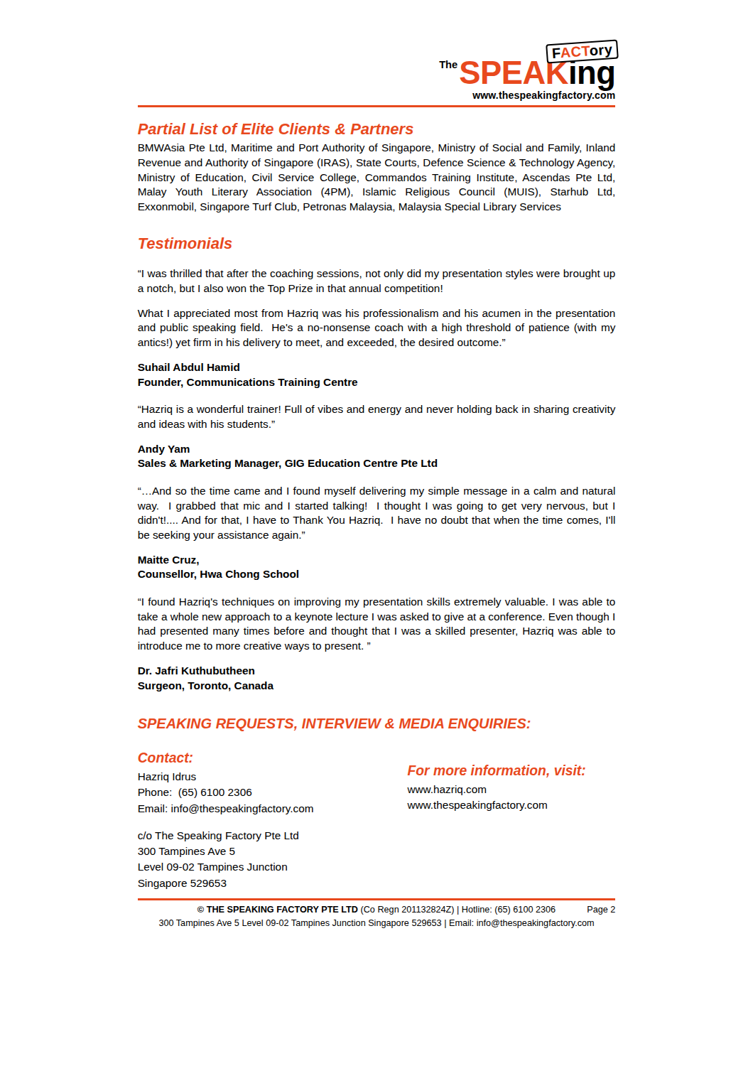FACT ory
The SPEAK ing
www.thespeakingfactory.com
Partial List of Elite Clients & Partners
BMWAsia Pte Ltd, Maritime and Port Authority of Singapore, Ministry of Social and Family, Inland Revenue and Authority of Singapore (IRAS), State Courts, Defence Science & Technology Agency, Ministry of Education, Civil Service College, Commandos Training Institute, Ascendas Pte Ltd, Malay Youth Literary Association (4PM), Islamic Religious Council (MUIS), Starhub Ltd, Exxonmobil, Singapore Turf Club, Petronas Malaysia, Malaysia Special Library Services
Testimonials
“I was thrilled that after the coaching sessions, not only did my presentation styles were brought up a notch, but I also won the Top Prize in that annual competition!
What I appreciated most from Hazriq was his professionalism and his acumen in the presentation and public speaking field. He's a no-nonsense coach with a high threshold of patience (with my antics!) yet firm in his delivery to meet, and exceeded, the desired outcome.”
Suhail Abdul Hamid Founder, Communications Training Centre
“Hazriq is a wonderful trainer! Full of vibes and energy and never holding back in sharing creativity and ideas with his students.”
Andy Yam Sales & Marketing Manager, GIG Education Centre Pte Ltd
“…And so the time came and I found myself delivering my simple message in a calm and natural way. I grabbed that mic and I started talking! I thought I was going to get very nervous, but I didn't!.... And for that, I have to Thank You Hazriq. I have no doubt that when the time comes, I'll be seeking your assistance again.”
Maitte Cruz, Counsellor, Hwa Chong School
“I found Hazriq's techniques on improving my presentation skills extremely valuable. I was able to take a whole new approach to a keynote lecture I was asked to give at a conference. Even though I had presented many times before and thought that I was a skilled presenter, Hazriq was able to introduce me to more creative ways to present. ”
Dr. Jafri Kuthubutheen Surgeon, Toronto, Canada
Speaking Requests, Interview & Media Enquiries:
Contact:
Hazriq Idrus
Phone: (65) 6100 2306
Email: info@thespeakingfactory.com
c/o The Speaking Factory Pte Ltd
300 Tampines Ave 5
Level 09-02 Tampines Junction
Singapore 529653
For more information, visit:
www.hazriq.com
www.thespeakingfactory.com
© THE SPEAKING FACTORY PTE LTD (Co Regn 201132824Z) | Hotline: (65) 6100 2306 Page 2
300 Tampines Ave 5 Level 09-02 Tampines Junction Singapore 529653 | Email: info@thespeakingfactory.com